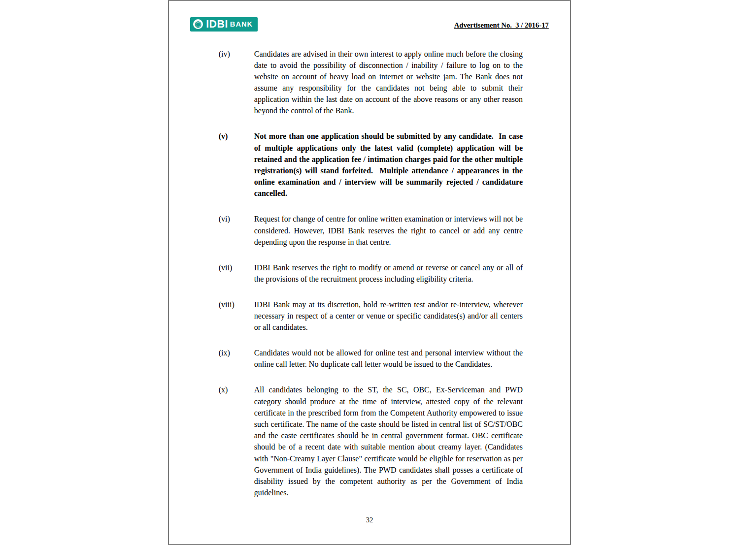◉IDBI BANK
Advertisement No. 3 / 2016-17
(iv) Candidates are advised in their own interest to apply online much before the closing date to avoid the possibility of disconnection / inability / failure to log on to the website on account of heavy load on internet or website jam. The Bank does not assume any responsibility for the candidates not being able to submit their application within the last date on account of the above reasons or any other reason beyond the control of the Bank.
(v) Not more than one application should be submitted by any candidate. In case of multiple applications only the latest valid (complete) application will be retained and the application fee / intimation charges paid for the other multiple registration(s) will stand forfeited. Multiple attendance / appearances in the online examination and / interview will be summarily rejected / candidature cancelled.
(vi) Request for change of centre for online written examination or interviews will not be considered. However, IDBI Bank reserves the right to cancel or add any centre depending upon the response in that centre.
(vii) IDBI Bank reserves the right to modify or amend or reverse or cancel any or all of the provisions of the recruitment process including eligibility criteria.
(viii) IDBI Bank may at its discretion, hold re-written test and/or re-interview, wherever necessary in respect of a center or venue or specific candidates(s) and/or all centers or all candidates.
(ix) Candidates would not be allowed for online test and personal interview without the online call letter. No duplicate call letter would be issued to the Candidates.
(x) All candidates belonging to the ST, the SC, OBC, Ex-Serviceman and PWD category should produce at the time of interview, attested copy of the relevant certificate in the prescribed form from the Competent Authority empowered to issue such certificate. The name of the caste should be listed in central list of SC/ST/OBC and the caste certificates should be in central government format. OBC certificate should be of a recent date with suitable mention about creamy layer. (Candidates with "Non-Creamy Layer Clause" certificate would be eligible for reservation as per Government of India guidelines). The PWD candidates shall posses a certificate of disability issued by the competent authority as per the Government of India guidelines.
32